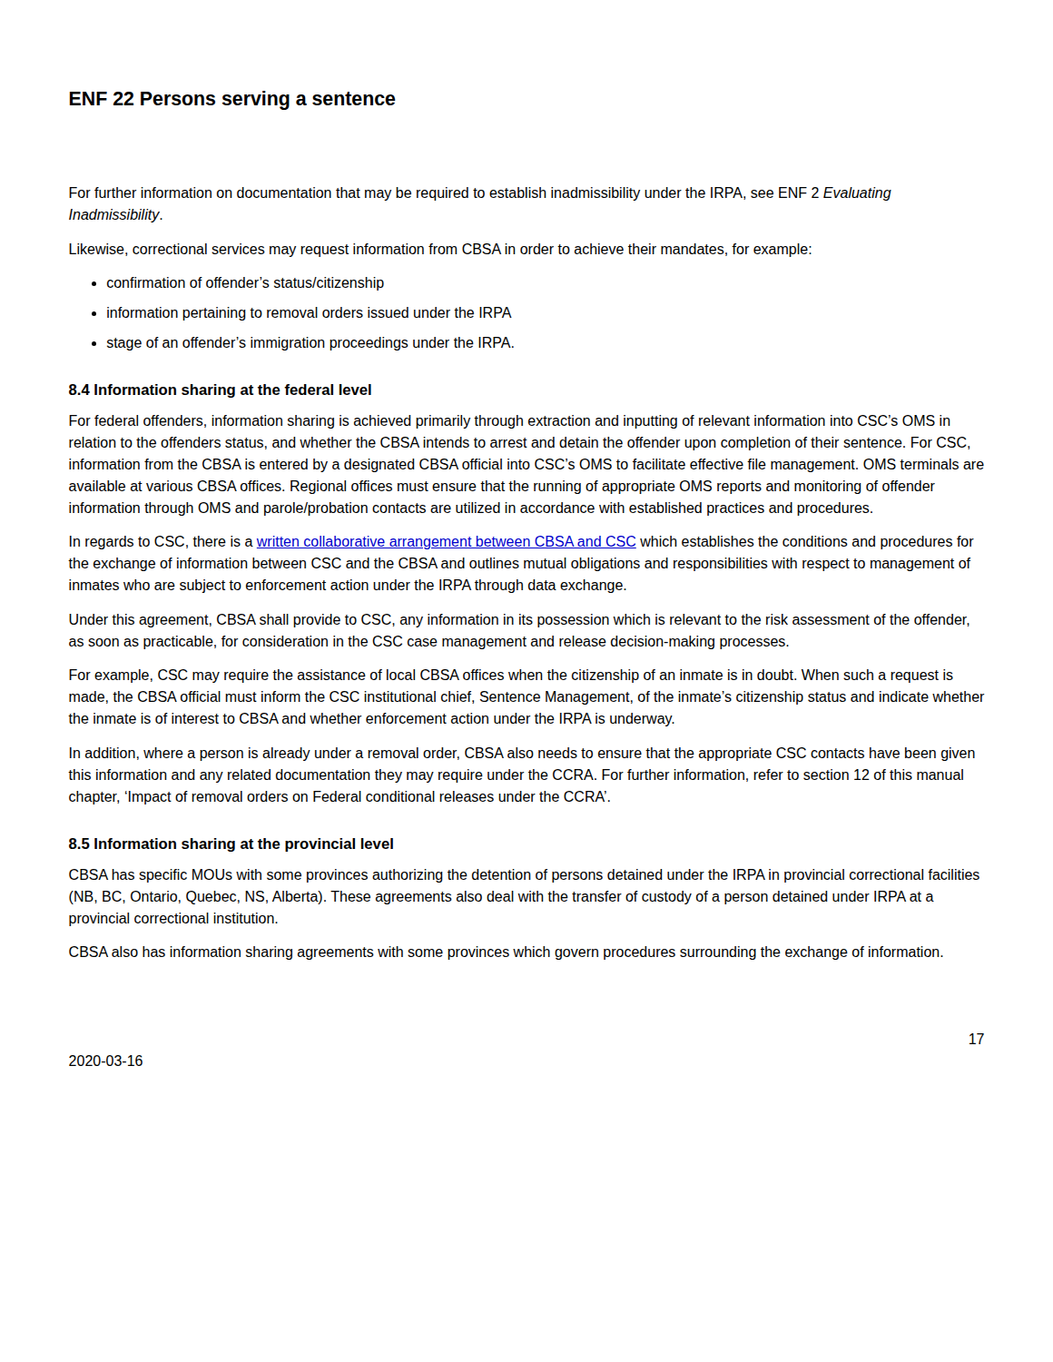ENF 22 Persons serving a sentence
For further information on documentation that may be required to establish inadmissibility under the IRPA, see ENF 2 Evaluating Inadmissibility.
Likewise, correctional services may request information from CBSA in order to achieve their mandates, for example:
confirmation of offender’s status/citizenship
information pertaining to removal orders issued under the IRPA
stage of an offender’s immigration proceedings under the IRPA.
8.4 Information sharing at the federal level
For federal offenders, information sharing is achieved primarily through extraction and inputting of relevant information into CSC’s OMS in relation to the offenders status, and whether the CBSA intends to arrest and detain the offender upon completion of their sentence. For CSC, information from the CBSA is entered by a designated CBSA official into CSC’s OMS to facilitate effective file management. OMS terminals are available at various CBSA offices. Regional offices must ensure that the running of appropriate OMS reports and monitoring of offender information through OMS and parole/probation contacts are utilized in accordance with established practices and procedures.
In regards to CSC, there is a written collaborative arrangement between CBSA and CSC which establishes the conditions and procedures for the exchange of information between CSC and the CBSA and outlines mutual obligations and responsibilities with respect to management of inmates who are subject to enforcement action under the IRPA through data exchange.
Under this agreement, CBSA shall provide to CSC, any information in its possession which is relevant to the risk assessment of the offender, as soon as practicable, for consideration in the CSC case management and release decision-making processes.
For example, CSC may require the assistance of local CBSA offices when the citizenship of an inmate is in doubt. When such a request is made, the CBSA official must inform the CSC institutional chief, Sentence Management, of the inmate’s citizenship status and indicate whether the inmate is of interest to CBSA and whether enforcement action under the IRPA is underway.
In addition, where a person is already under a removal order, CBSA also needs to ensure that the appropriate CSC contacts have been given this information and any related documentation they may require under the CCRA. For further information, refer to section 12 of this manual chapter, ‘Impact of removal orders on Federal conditional releases under the CCRA’.
8.5 Information sharing at the provincial level
CBSA has specific MOUs with some provinces authorizing the detention of persons detained under the IRPA in provincial correctional facilities (NB, BC, Ontario, Quebec, NS, Alberta). These agreements also deal with the transfer of custody of a person detained under IRPA at a provincial correctional institution.
CBSA also has information sharing agreements with some provinces which govern procedures surrounding the exchange of information.
17
2020-03-16